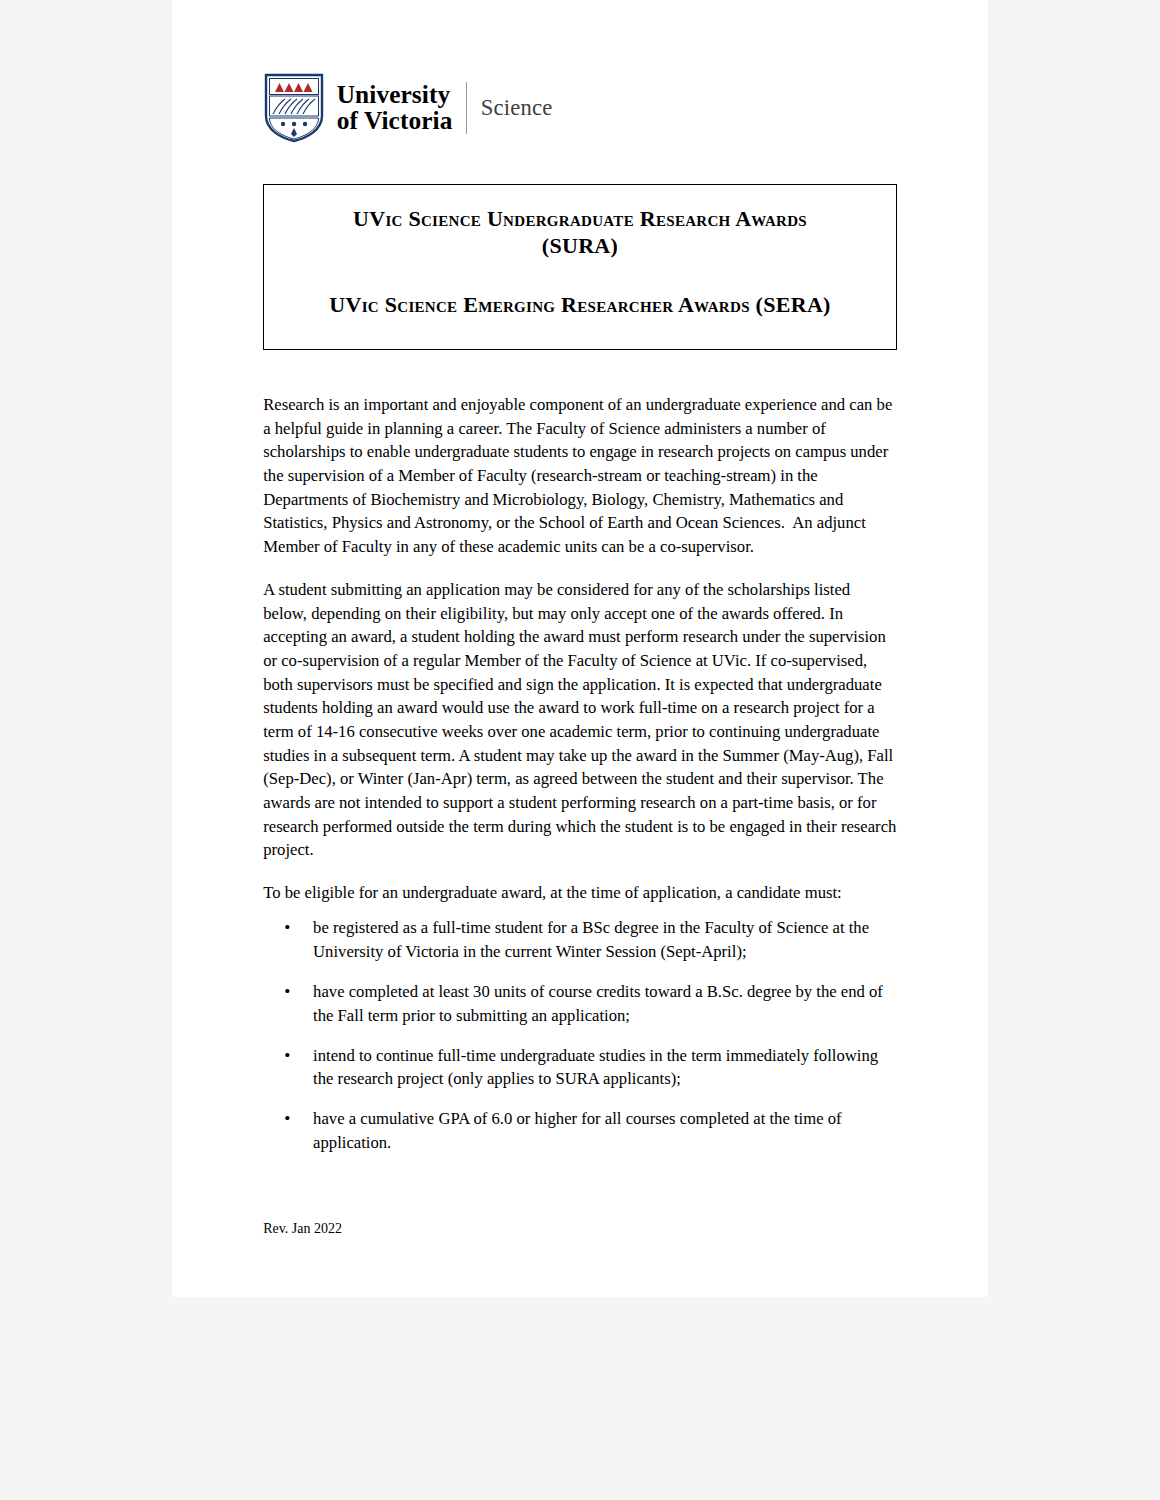University of Victoria
Science
UVic Science Undergraduate Research Awards(SURA)
UVic Science Emerging Researcher Awards (SERA)
Research is an important and enjoyable component of an undergraduate experience and can be a helpful guide in planning a career. The Faculty of Science administers a number of scholarships to enable undergraduate students to engage in research projects on campus under the supervision of a Member of Faculty (research-stream or teaching-stream) in the Departments of Biochemistry and Microbiology, Biology, Chemistry, Mathematics and Statistics, Physics and Astronomy, or the School of Earth and Ocean Sciences. An adjunct Member of Faculty in any of these academic units can be a co-supervisor.
A student submitting an application may be considered for any of the scholarships listed below, depending on their eligibility, but may only accept one of the awards offered. In accepting an award, a student holding the award must perform research under the supervision or co-supervision of a regular Member of the Faculty of Science at UVic. If co-supervised, both supervisors must be specified and sign the application. It is expected that undergraduate students holding an award would use the award to work full-time on a research project for a term of 14-16 consecutive weeks over one academic term, prior to continuing undergraduate studies in a subsequent term. A student may take up the award in the Summer (May-Aug), Fall (Sep-Dec), or Winter (Jan-Apr) term, as agreed between the student and their supervisor. The awards are not intended to support a student performing research on a part-time basis, or for research performed outside the term during which the student is to be engaged in their research project.
To be eligible for an undergraduate award, at the time of application, a candidate must:
be registered as a full-time student for a BSc degree in the Faculty of Science at the University of Victoria in the current Winter Session (Sept-April);
have completed at least 30 units of course credits toward a B.Sc. degree by the end of the Fall term prior to submitting an application;
intend to continue full-time undergraduate studies in the term immediately following the research project (only applies to SURA applicants);
have a cumulative GPA of 6.0 or higher for all courses completed at the time of application.
Rev. Jan 2022